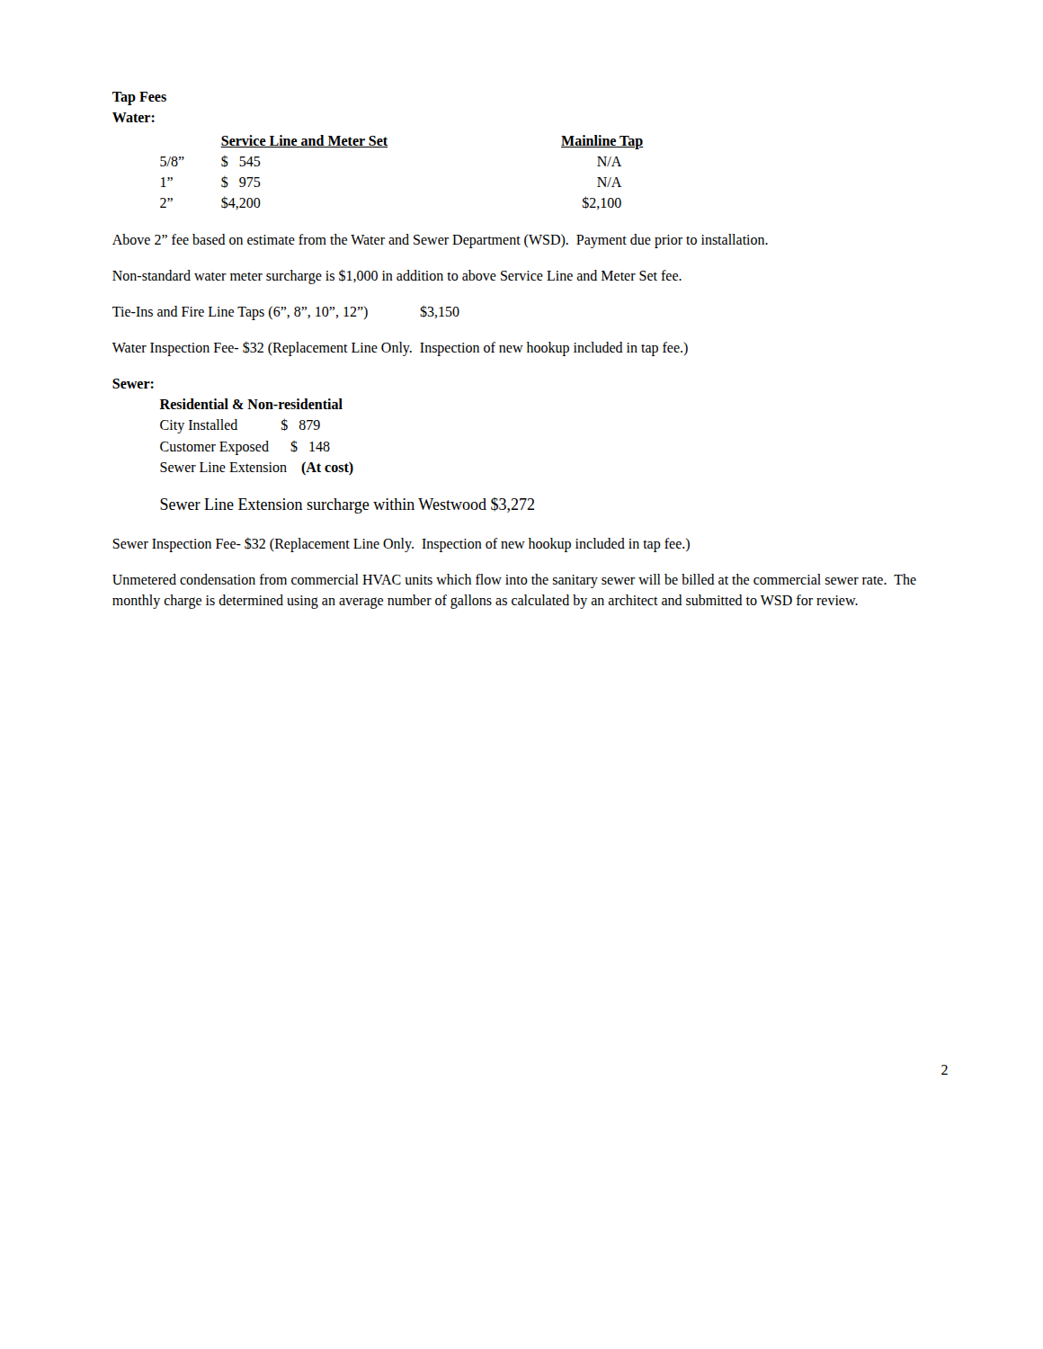Tap Fees
Water:
| | Service Line and Meter Set | Mainline Tap |
| --- | --- | --- |
| 5/8” | $ 545 | N/A |
| 1” | $ 975 | N/A |
| 2” | $4,200 | $2,100 |
Above 2” fee based on estimate from the Water and Sewer Department (WSD). Payment due prior to installation.
Non-standard water meter surcharge is $1,000 in addition to above Service Line and Meter Set fee.
Tie-Ins and Fire Line Taps (6”, 8”, 10”, 12”) $3,150
Water Inspection Fee- $32 (Replacement Line Only. Inspection of new hookup included in tap fee.)
Sewer:
Residential & Non-residential
City Installed $ 879
Customer Exposed $ 148
Sewer Line Extension (At cost)
Sewer Line Extension surcharge within Westwood $3,272
Sewer Inspection Fee- $32 (Replacement Line Only. Inspection of new hookup included in tap fee.)
Unmetered condensation from commercial HVAC units which flow into the sanitary sewer will be billed at the commercial sewer rate. The monthly charge is determined using an average number of gallons as calculated by an architect and submitted to WSD for review.
2